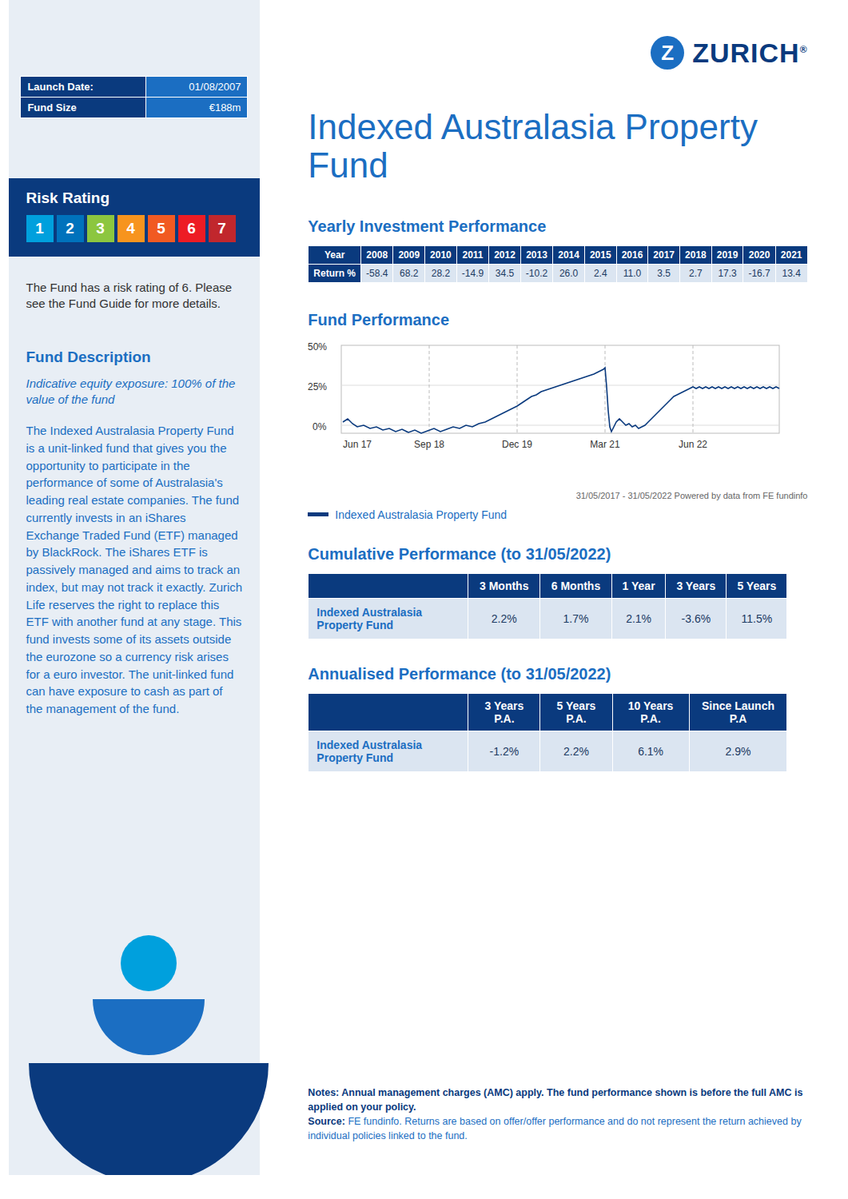| Launch Date: | 01/08/2007 |
| Fund Size | €188m |
Risk Rating
1 2 3 4 5 6 7
The Fund has a risk rating of 6. Please see the Fund Guide for more details.
Fund Description
Indicative equity exposure: 100% of the value of the fund
The Indexed Australasia Property Fund is a unit-linked fund that gives you the opportunity to participate in the performance of some of Australasia's leading real estate companies. The fund currently invests in an iShares Exchange Traded Fund (ETF) managed by BlackRock. The iShares ETF is passively managed and aims to track an index, but may not track it exactly. Zurich Life reserves the right to replace this ETF with another fund at any stage. This fund invests some of its assets outside the eurozone so a currency risk arises for a euro investor. The unit-linked fund can have exposure to cash as part of the management of the fund.
Z
ZURICH®
Indexed Australasia Property Fund
Yearly Investment Performance
| Year | 2008 | 2009 | 2010 | 2011 | 2012 | 2013 | 2014 | 2015 | 2016 | 2017 | 2018 | 2019 | 2020 | 2021 |
| --- | --- | --- | --- | --- | --- | --- | --- | --- | --- | --- | --- | --- | --- | --- |
| Return % | -58.4 | 68.2 | 28.2 | -14.9 | 34.5 | -10.2 | 26.0 | 2.4 | 11.0 | 3.5 | 2.7 | 17.3 | -16.7 | 13.4 |
Fund Performance
50% 25% 0% Jun 17 Sep 18 Dec 19 Mar 21 Jun 22
31/05/2017 - 31/05/2022 Powered by data from FE fundinfo
Indexed Australasia Property Fund
Cumulative Performance (to 31/05/2022)
| | 3 Months | 6 Months | 1 Year | 3 Years | 5 Years |
| --- | --- | --- | --- | --- | --- |
| Indexed Australasia Property Fund | 2.2% | 1.7% | 2.1% | -3.6% | 11.5% |
Annualised Performance (to 31/05/2022)
| | 3 Years P.A. | 5 Years P.A. | 10 Years P.A. | Since Launch P.A |
| --- | --- | --- | --- | --- |
| Indexed Australasia Property Fund | -1.2% | 2.2% | 6.1% | 2.9% |
Notes: Annual management charges (AMC) apply. The fund performance shown is before the full AMC is applied on your policy.
Source: FE fundinfo. Returns are based on offer/offer performance and do not represent the return achieved by individual policies linked to the fund.